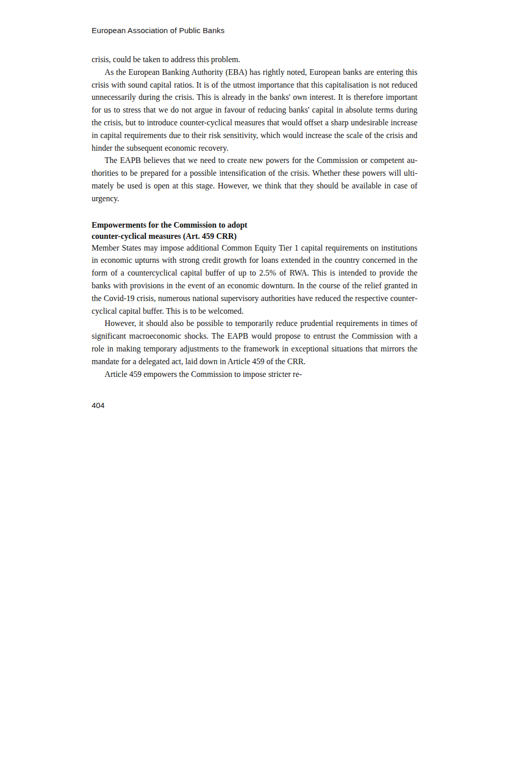European Association of Public Banks
crisis, could be taken to address this problem.
As the European Banking Authority (EBA) has rightly noted, European banks are entering this crisis with sound capital ratios. It is of the utmost importance that this capitalisation is not reduced unnecessarily during the crisis. This is already in the banks' own interest. It is therefore important for us to stress that we do not argue in favour of reducing banks' capital in absolute terms during the crisis, but to introduce counter-cyclical measures that would offset a sharp undesirable increase in capital requirements due to their risk sensitivity, which would increase the scale of the crisis and hinder the subsequent economic recovery.
The EAPB believes that we need to create new powers for the Commission or competent authorities to be prepared for a possible intensification of the crisis. Whether these powers will ultimately be used is open at this stage. However, we think that they should be available in case of urgency.
Empowerments for the Commission to adopt
counter-cyclical measures (Art. 459 CRR)
Member States may impose additional Common Equity Tier 1 capital requirements on institutions in economic upturns with strong credit growth for loans extended in the country concerned in the form of a countercyclical capital buffer of up to 2.5% of RWA. This is intended to provide the banks with provisions in the event of an economic downturn. In the course of the relief granted in the Covid-19 crisis, numerous national supervisory authorities have reduced the respective countercyclical capital buffer. This is to be welcomed.
However, it should also be possible to temporarily reduce prudential requirements in times of significant macroeconomic shocks. The EAPB would propose to entrust the Commission with a role in making temporary adjustments to the framework in exceptional situations that mirrors the mandate for a delegated act, laid down in Article 459 of the CRR.
Article 459 empowers the Commission to impose stricter re-
404